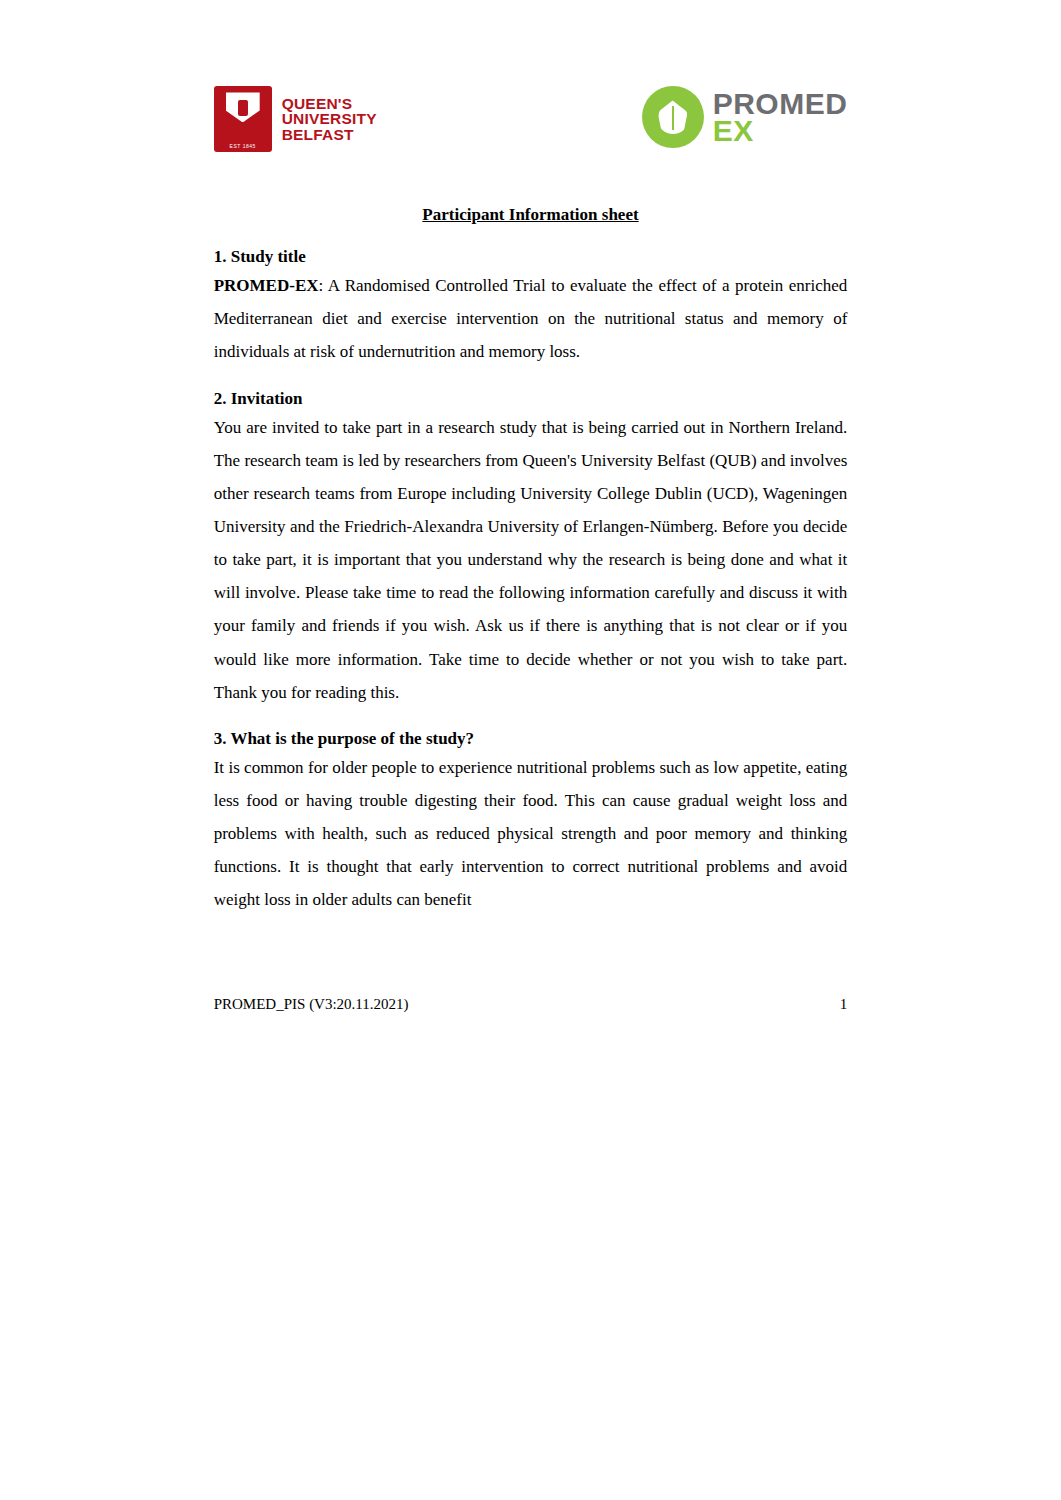EST 1845
QUEEN'S UNIVERSITY BELFAST
PROMED EX
Participant Information sheet
1. Study title
PROMED-EX: A Randomised Controlled Trial to evaluate the effect of a protein enriched Mediterranean diet and exercise intervention on the nutritional status and memory of individuals at risk of undernutrition and memory loss.
2. Invitation
You are invited to take part in a research study that is being carried out in Northern Ireland. The research team is led by researchers from Queen's University Belfast (QUB) and involves other research teams from Europe including University College Dublin (UCD), Wageningen University and the Friedrich-Alexandra University of Erlangen-Nümberg. Before you decide to take part, it is important that you understand why the research is being done and what it will involve. Please take time to read the following information carefully and discuss it with your family and friends if you wish. Ask us if there is anything that is not clear or if you would like more information. Take time to decide whether or not you wish to take part. Thank you for reading this.
3. What is the purpose of the study?
It is common for older people to experience nutritional problems such as low appetite, eating less food or having trouble digesting their food. This can cause gradual weight loss and problems with health, such as reduced physical strength and poor memory and thinking functions. It is thought that early intervention to correct nutritional problems and avoid weight loss in older adults can benefit
PROMED_PIS (V3:20.11.2021) 1